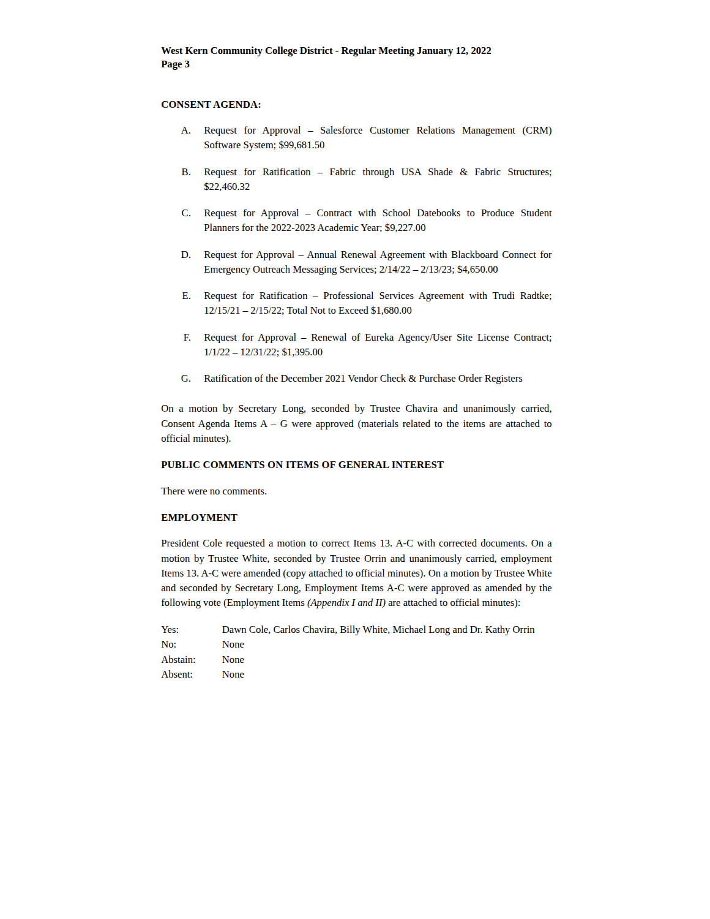West Kern Community College District - Regular Meeting January 12, 2022
Page 3
CONSENT AGENDA:
Request for Approval – Salesforce Customer Relations Management (CRM) Software System; $99,681.50
Request for Ratification – Fabric through USA Shade & Fabric Structures; $22,460.32
Request for Approval – Contract with School Datebooks to Produce Student Planners for the 2022-2023 Academic Year; $9,227.00
Request for Approval – Annual Renewal Agreement with Blackboard Connect for Emergency Outreach Messaging Services; 2/14/22 – 2/13/23; $4,650.00
Request for Ratification – Professional Services Agreement with Trudi Radtke; 12/15/21 – 2/15/22; Total Not to Exceed $1,680.00
Request for Approval – Renewal of Eureka Agency/User Site License Contract; 1/1/22 – 12/31/22; $1,395.00
Ratification of the December 2021 Vendor Check & Purchase Order Registers
On a motion by Secretary Long, seconded by Trustee Chavira and unanimously carried, Consent Agenda Items A – G were approved (materials related to the items are attached to official minutes).
PUBLIC COMMENTS ON ITEMS OF GENERAL INTEREST
There were no comments.
EMPLOYMENT
President Cole requested a motion to correct Items 13. A-C with corrected documents. On a motion by Trustee White, seconded by Trustee Orrin and unanimously carried, employment Items 13. A-C were amended (copy attached to official minutes). On a motion by Trustee White and seconded by Secretary Long, Employment Items A-C were approved as amended by the following vote (Employment Items (Appendix I and II) are attached to official minutes):
| Yes: | Dawn Cole, Carlos Chavira, Billy White, Michael Long and Dr. Kathy Orrin |
| No: | None |
| Abstain: | None |
| Absent: | None |